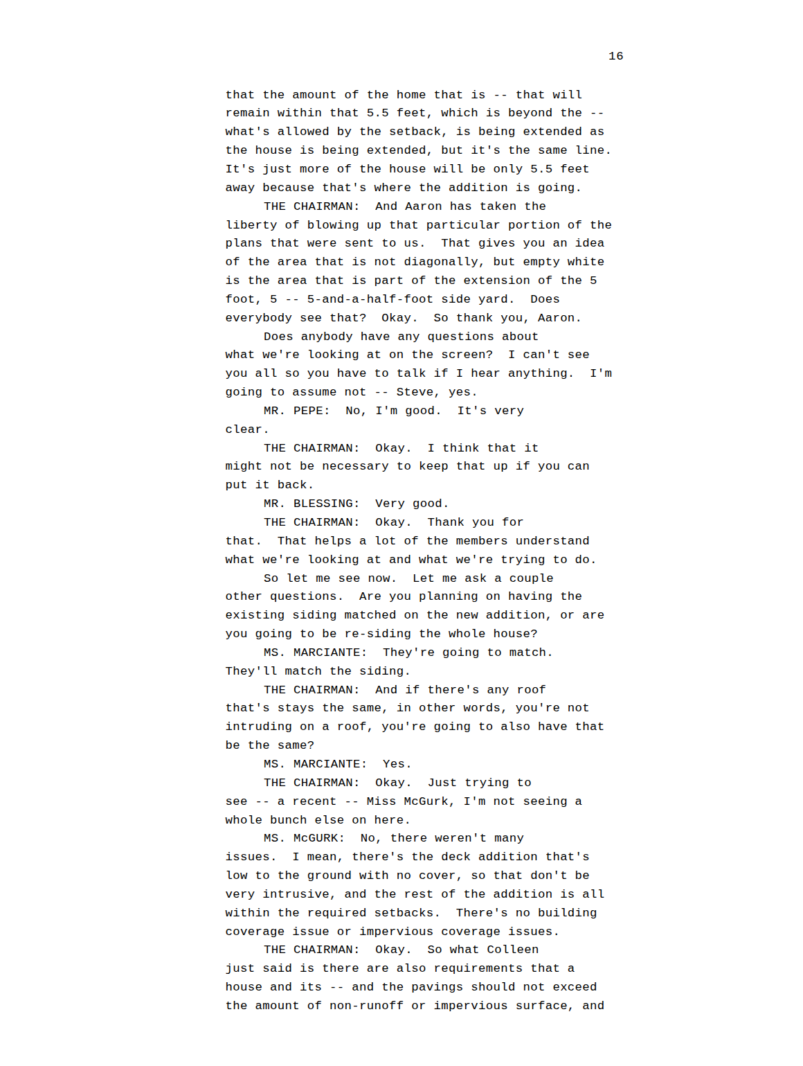16
that the amount of the home that is -- that will remain within that 5.5 feet, which is beyond the -- what's allowed by the setback, is being extended as the house is being extended, but it's the same line. It's just more of the house will be only 5.5 feet away because that's where the addition is going. THE CHAIRMAN: And Aaron has taken the liberty of blowing up that particular portion of the plans that were sent to us. That gives you an idea of the area that is not diagonally, but empty white is the area that is part of the extension of the 5 foot, 5 -- 5-and-a-half-foot side yard. Does everybody see that? Okay. So thank you, Aaron. Does anybody have any questions about what we're looking at on the screen? I can't see you all so you have to talk if I hear anything. I'm going to assume not -- Steve, yes. MR. PEPE: No, I'm good. It's very clear. THE CHAIRMAN: Okay. I think that it might not be necessary to keep that up if you can put it back. MR. BLESSING: Very good. THE CHAIRMAN: Okay. Thank you for that. That helps a lot of the members understand what we're looking at and what we're trying to do. So let me see now. Let me ask a couple other questions. Are you planning on having the existing siding matched on the new addition, or are you going to be re-siding the whole house? MS. MARCIANTE: They're going to match. They'll match the siding. THE CHAIRMAN: And if there's any roof that's stays the same, in other words, you're not intruding on a roof, you're going to also have that be the same? MS. MARCIANTE: Yes. THE CHAIRMAN: Okay. Just trying to see -- a recent -- Miss McGurk, I'm not seeing a whole bunch else on here. MS. McGURK: No, there weren't many issues. I mean, there's the deck addition that's low to the ground with no cover, so that don't be very intrusive, and the rest of the addition is all within the required setbacks. There's no building coverage issue or impervious coverage issues. THE CHAIRMAN: Okay. So what Colleen just said is there are also requirements that a house and its -- and the pavings should not exceed the amount of non-runoff or impervious surface, and